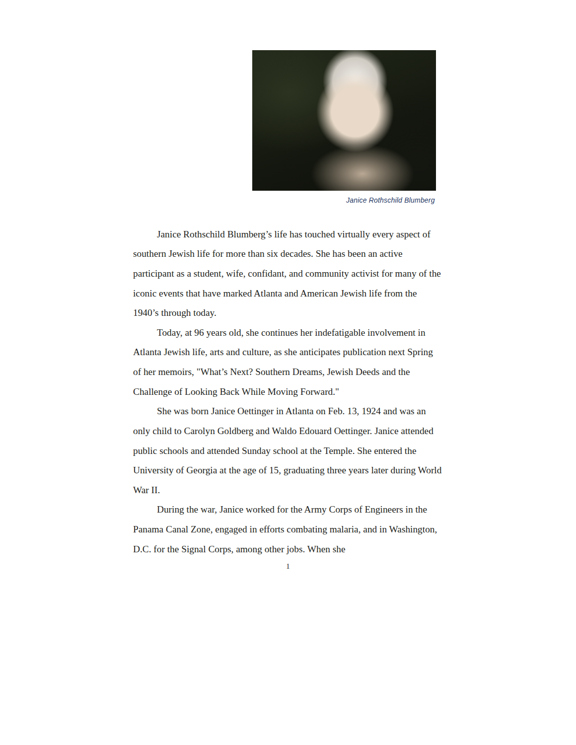Janice Rothschild Blumberg
Janice Rothschild Blumberg’s life has touched virtually every aspect of southern Jewish life for more than six decades. She has been an active participant as a student, wife, confidant, and community activist for many of the iconic events that have marked Atlanta and American Jewish life from the 1940’s through today.
Today, at 96 years old, she continues her indefatigable involvement in Atlanta Jewish life, arts and culture, as she anticipates publication next Spring of her memoirs, "What’s Next? Southern Dreams, Jewish Deeds and the Challenge of Looking Back While Moving Forward."
She was born Janice Oettinger in Atlanta on Feb. 13, 1924 and was an only child to Carolyn Goldberg and Waldo Edouard Oettinger. Janice attended public schools and attended Sunday school at the Temple. She entered the University of Georgia at the age of 15, graduating three years later during World War II.
During the war, Janice worked for the Army Corps of Engineers in the Panama Canal Zone, engaged in efforts combating malaria, and in Washington, D.C. for the Signal Corps, among other jobs. When she
1